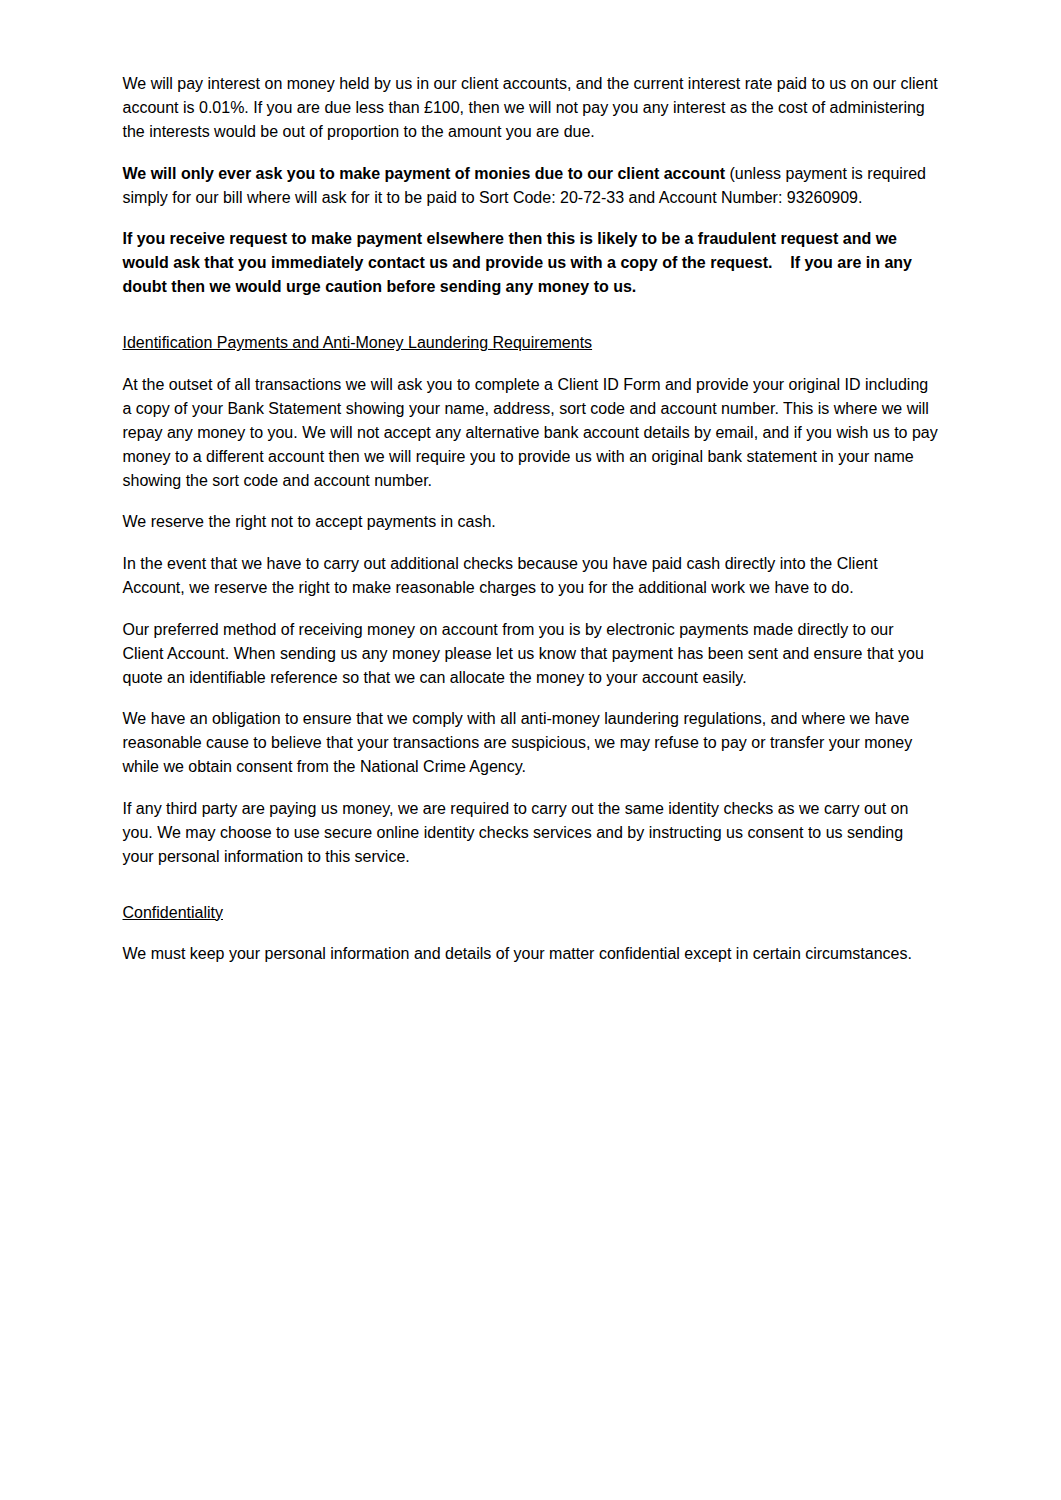We will pay interest on money held by us in our client accounts, and the current interest rate paid to us on our client account is 0.01%. If you are due less than £100, then we will not pay you any interest as the cost of administering the interests would be out of proportion to the amount you are due.
We will only ever ask you to make payment of monies due to our client account (unless payment is required simply for our bill where will ask for it to be paid to Sort Code: 20-72-33 and Account Number: 93260909.
If you receive request to make payment elsewhere then this is likely to be a fraudulent request and we would ask that you immediately contact us and provide us with a copy of the request. If you are in any doubt then we would urge caution before sending any money to us.
Identification Payments and Anti-Money Laundering Requirements
At the outset of all transactions we will ask you to complete a Client ID Form and provide your original ID including a copy of your Bank Statement showing your name, address, sort code and account number. This is where we will repay any money to you. We will not accept any alternative bank account details by email, and if you wish us to pay money to a different account then we will require you to provide us with an original bank statement in your name showing the sort code and account number.
We reserve the right not to accept payments in cash.
In the event that we have to carry out additional checks because you have paid cash directly into the Client Account, we reserve the right to make reasonable charges to you for the additional work we have to do.
Our preferred method of receiving money on account from you is by electronic payments made directly to our Client Account. When sending us any money please let us know that payment has been sent and ensure that you quote an identifiable reference so that we can allocate the money to your account easily.
We have an obligation to ensure that we comply with all anti-money laundering regulations, and where we have reasonable cause to believe that your transactions are suspicious, we may refuse to pay or transfer your money while we obtain consent from the National Crime Agency.
If any third party are paying us money, we are required to carry out the same identity checks as we carry out on you. We may choose to use secure online identity checks services and by instructing us consent to us sending your personal information to this service.
Confidentiality
We must keep your personal information and details of your matter confidential except in certain circumstances.